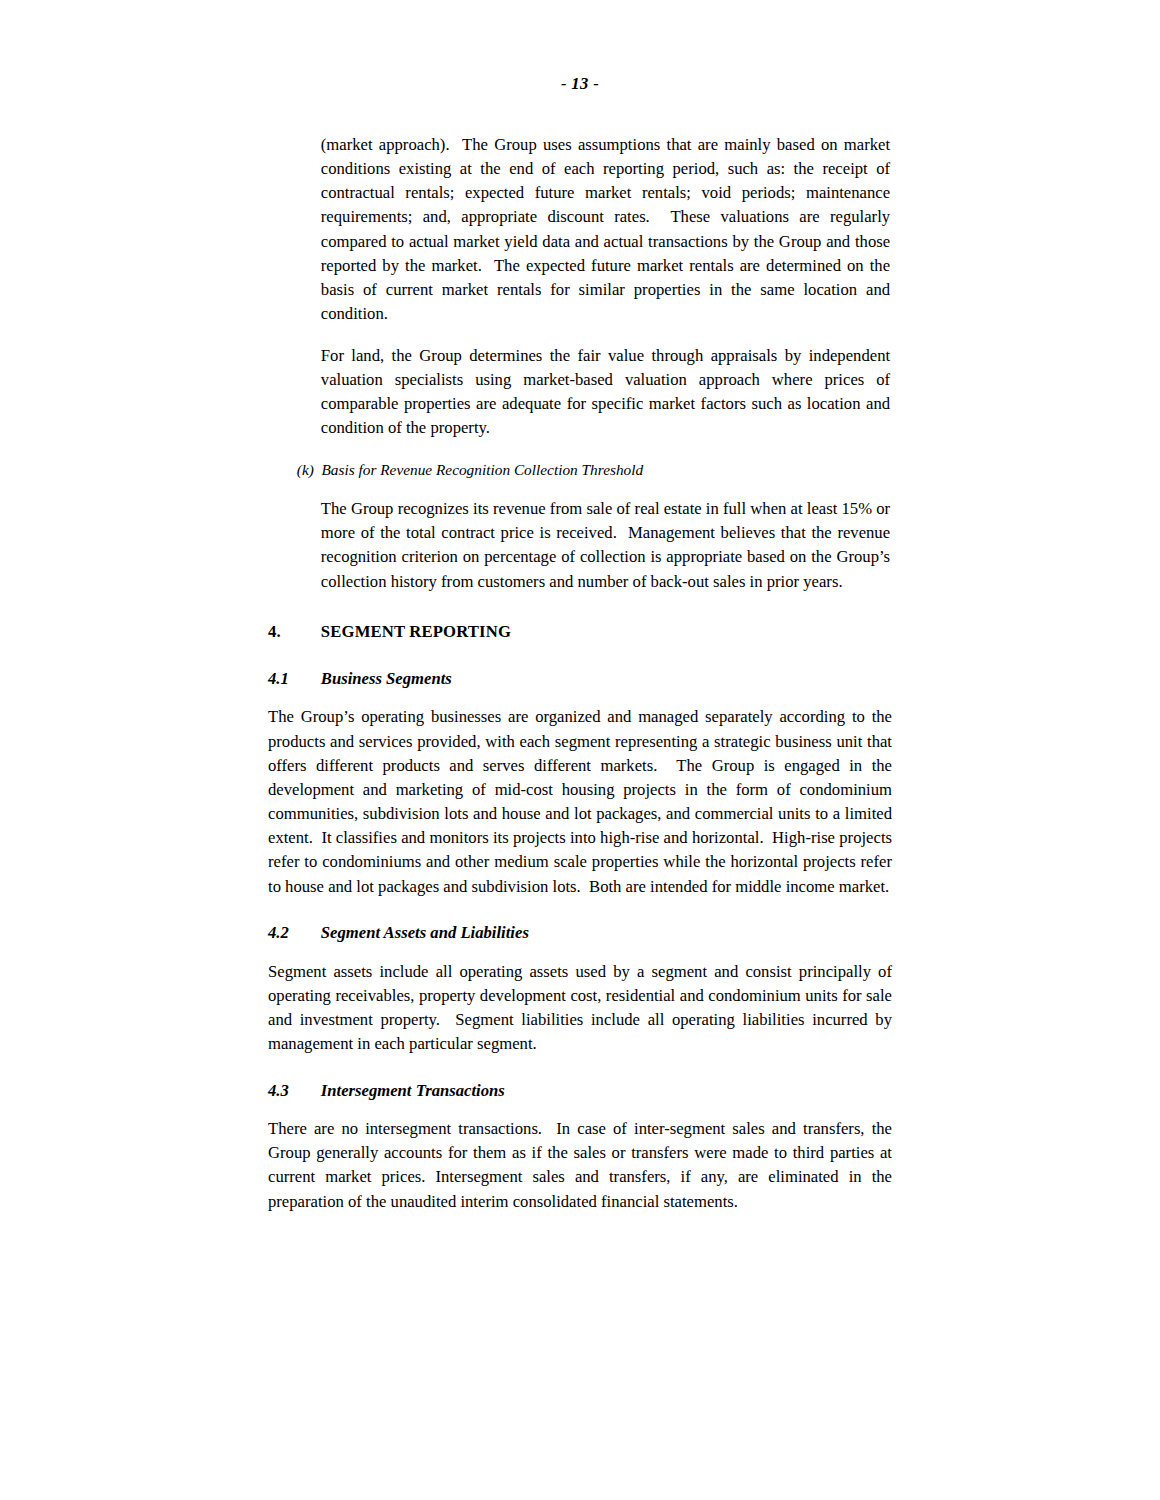- 13 -
(market approach). The Group uses assumptions that are mainly based on market conditions existing at the end of each reporting period, such as: the receipt of contractual rentals; expected future market rentals; void periods; maintenance requirements; and, appropriate discount rates. These valuations are regularly compared to actual market yield data and actual transactions by the Group and those reported by the market. The expected future market rentals are determined on the basis of current market rentals for similar properties in the same location and condition.
For land, the Group determines the fair value through appraisals by independent valuation specialists using market-based valuation approach where prices of comparable properties are adequate for specific market factors such as location and condition of the property.
(k) Basis for Revenue Recognition Collection Threshold
The Group recognizes its revenue from sale of real estate in full when at least 15% or more of the total contract price is received. Management believes that the revenue recognition criterion on percentage of collection is appropriate based on the Group’s collection history from customers and number of back-out sales in prior years.
4. Segment Reporting
4.1 Business Segments
The Group’s operating businesses are organized and managed separately according to the products and services provided, with each segment representing a strategic business unit that offers different products and serves different markets. The Group is engaged in the development and marketing of mid-cost housing projects in the form of condominium communities, subdivision lots and house and lot packages, and commercial units to a limited extent. It classifies and monitors its projects into high-rise and horizontal. High-rise projects refer to condominiums and other medium scale properties while the horizontal projects refer to house and lot packages and subdivision lots. Both are intended for middle income market.
4.2 Segment Assets and Liabilities
Segment assets include all operating assets used by a segment and consist principally of operating receivables, property development cost, residential and condominium units for sale and investment property. Segment liabilities include all operating liabilities incurred by management in each particular segment.
4.3 Intersegment Transactions
There are no intersegment transactions. In case of inter-segment sales and transfers, the Group generally accounts for them as if the sales or transfers were made to third parties at current market prices. Intersegment sales and transfers, if any, are eliminated in the preparation of the unaudited interim consolidated financial statements.